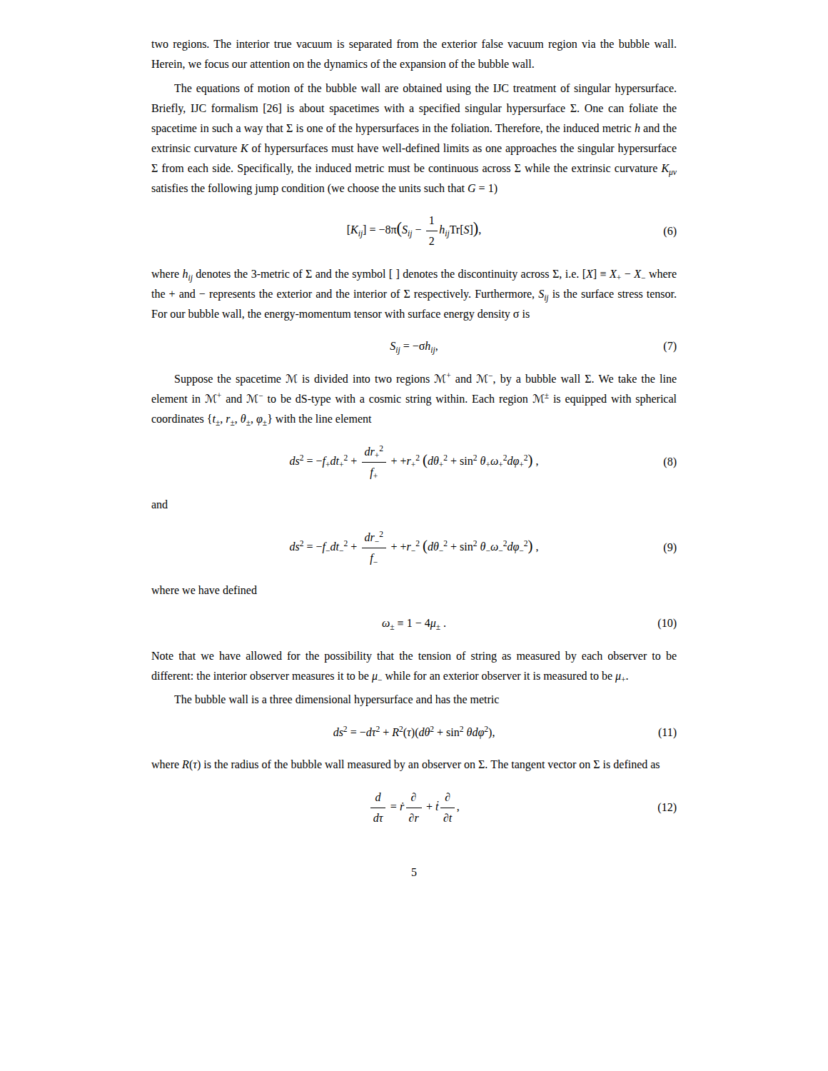two regions. The interior true vacuum is separated from the exterior false vacuum region via the bubble wall. Herein, we focus our attention on the dynamics of the expansion of the bubble wall.
The equations of motion of the bubble wall are obtained using the IJC treatment of singular hypersurface. Briefly, IJC formalism [26] is about spacetimes with a specified singular hypersurface Σ. One can foliate the spacetime in such a way that Σ is one of the hypersurfaces in the foliation. Therefore, the induced metric h and the extrinsic curvature K of hypersurfaces must have well-defined limits as one approaches the singular hypersurface Σ from each side. Specifically, the induced metric must be continuous across Σ while the extrinsic curvature Kμν satisfies the following jump condition (we choose the units such that G = 1)
[Kij] = −8π(Sij − 12 hij Tr[S]), (6)
where hij denotes the 3-metric of Σ and the symbol [ ] denotes the discontinuity across Σ, i.e. [X] ≡ X+ − X− where the + and − represents the exterior and the interior of Σ respectively. Furthermore, Sij is the surface stress tensor. For our bubble wall, the energy-momentum tensor with surface energy density σ is
Sij = −σhij, (7)
Suppose the spacetime ℳ is divided into two regions ℳ+ and ℳ−, by a bubble wall Σ. We take the line element in ℳ+ and ℳ− to be dS-type with a cosmic string within. Each region ℳ± is equipped with spherical coordinates {t±, r±, θ±, φ±} with the line element
ds2 = −f+dt+2 + dr+2 f+ + +r+2 (dθ+2 + sin2 θ+ω+2dφ+2) , (8)
and
ds2 = −f−dt−2 + dr−2 f− + +r−2 (dθ−2 + sin2 θ−ω−2dφ−2) , (9)
where we have defined
ω± ≡ 1 − 4μ± . (10)
Note that we have allowed for the possibility that the tension of string as measured by each observer to be different: the interior observer measures it to be μ− while for an exterior observer it is measured to be μ+.
The bubble wall is a three dimensional hypersurface and has the metric
ds2 = −dτ2 + R2(τ)(dθ2 + sin2 θdφ2), (11)
where R(τ) is the radius of the bubble wall measured by an observer on Σ. The tangent vector on Σ is defined as
ddτ = ṙ∂∂r + ṫ∂∂t, (12)
5